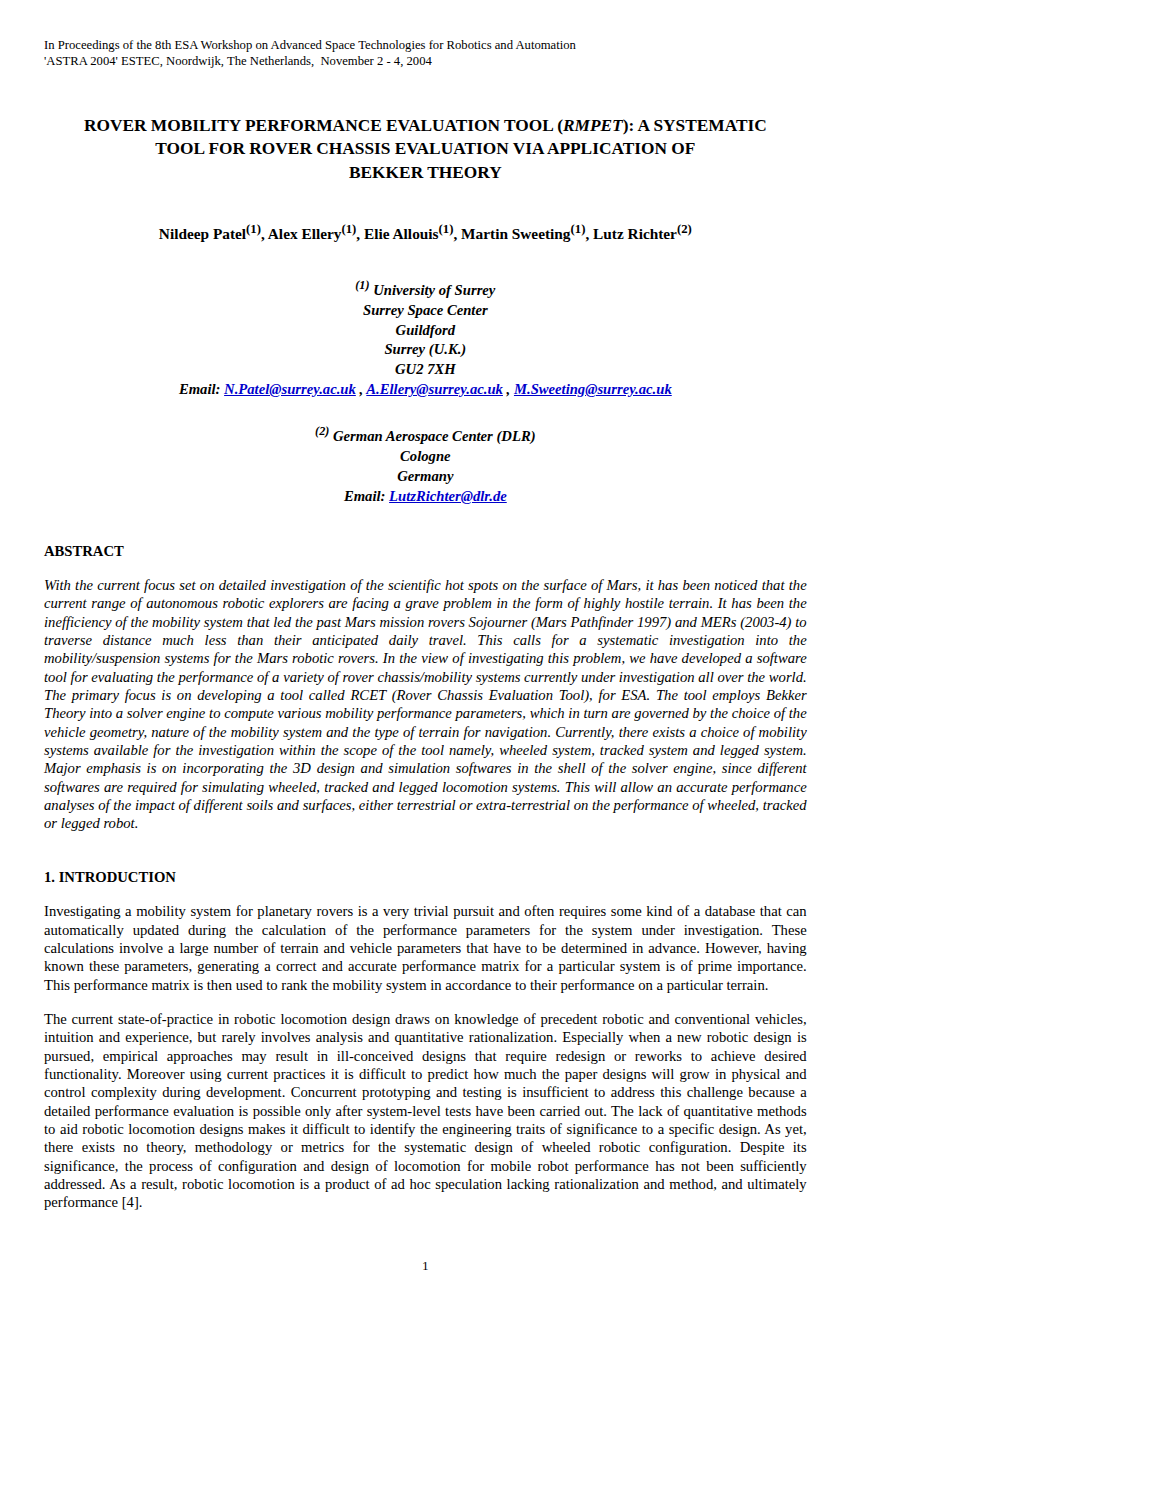In Proceedings of the 8th ESA Workshop on Advanced Space Technologies for Robotics and Automation
'ASTRA 2004' ESTEC, Noordwijk, The Netherlands, November 2 - 4, 2004
Rover Mobility Performance Evaluation Tool (RMPET): A Systematic
Tool for Rover Chassis Evaluation via Application of
Bekker Theory
Nildeep Patel(1), Alex Ellery(1), Elie Allouis(1), Martin Sweeting(1), Lutz Richter(2)
(1) University of Surrey
Surrey Space Center
Guildford
Surrey (U.K.)
GU2 7XH
Email: N.Patel@surrey.ac.uk , A.Ellery@surrey.ac.uk , M.Sweeting@surrey.ac.uk
(2) German Aerospace Center (DLR)
Cologne
Germany
Email: LutzRichter@dlr.de
Abstract
With the current focus set on detailed investigation of the scientific hot spots on the surface of Mars, it has been noticed that the current range of autonomous robotic explorers are facing a grave problem in the form of highly hostile terrain. It has been the inefficiency of the mobility system that led the past Mars mission rovers Sojourner (Mars Pathfinder 1997) and MERs (2003-4) to traverse distance much less than their anticipated daily travel. This calls for a systematic investigation into the mobility/suspension systems for the Mars robotic rovers. In the view of investigating this problem, we have developed a software tool for evaluating the performance of a variety of rover chassis/mobility systems currently under investigation all over the world. The primary focus is on developing a tool called RCET (Rover Chassis Evaluation Tool), for ESA. The tool employs Bekker Theory into a solver engine to compute various mobility performance parameters, which in turn are governed by the choice of the vehicle geometry, nature of the mobility system and the type of terrain for navigation. Currently, there exists a choice of mobility systems available for the investigation within the scope of the tool namely, wheeled system, tracked system and legged system. Major emphasis is on incorporating the 3D design and simulation softwares in the shell of the solver engine, since different softwares are required for simulating wheeled, tracked and legged locomotion systems. This will allow an accurate performance analyses of the impact of different soils and surfaces, either terrestrial or extra-terrestrial on the performance of wheeled, tracked or legged robot.
1. Introduction
Investigating a mobility system for planetary rovers is a very trivial pursuit and often requires some kind of a database that can automatically updated during the calculation of the performance parameters for the system under investigation. These calculations involve a large number of terrain and vehicle parameters that have to be determined in advance. However, having known these parameters, generating a correct and accurate performance matrix for a particular system is of prime importance. This performance matrix is then used to rank the mobility system in accordance to their performance on a particular terrain.
The current state-of-practice in robotic locomotion design draws on knowledge of precedent robotic and conventional vehicles, intuition and experience, but rarely involves analysis and quantitative rationalization. Especially when a new robotic design is pursued, empirical approaches may result in ill-conceived designs that require redesign or reworks to achieve desired functionality. Moreover using current practices it is difficult to predict how much the paper designs will grow in physical and control complexity during development. Concurrent prototyping and testing is insufficient to address this challenge because a detailed performance evaluation is possible only after system-level tests have been carried out. The lack of quantitative methods to aid robotic locomotion designs makes it difficult to identify the engineering traits of significance to a specific design. As yet, there exists no theory, methodology or metrics for the systematic design of wheeled robotic configuration. Despite its significance, the process of configuration and design of locomotion for mobile robot performance has not been sufficiently addressed. As a result, robotic locomotion is a product of ad hoc speculation lacking rationalization and method, and ultimately performance [4].
1